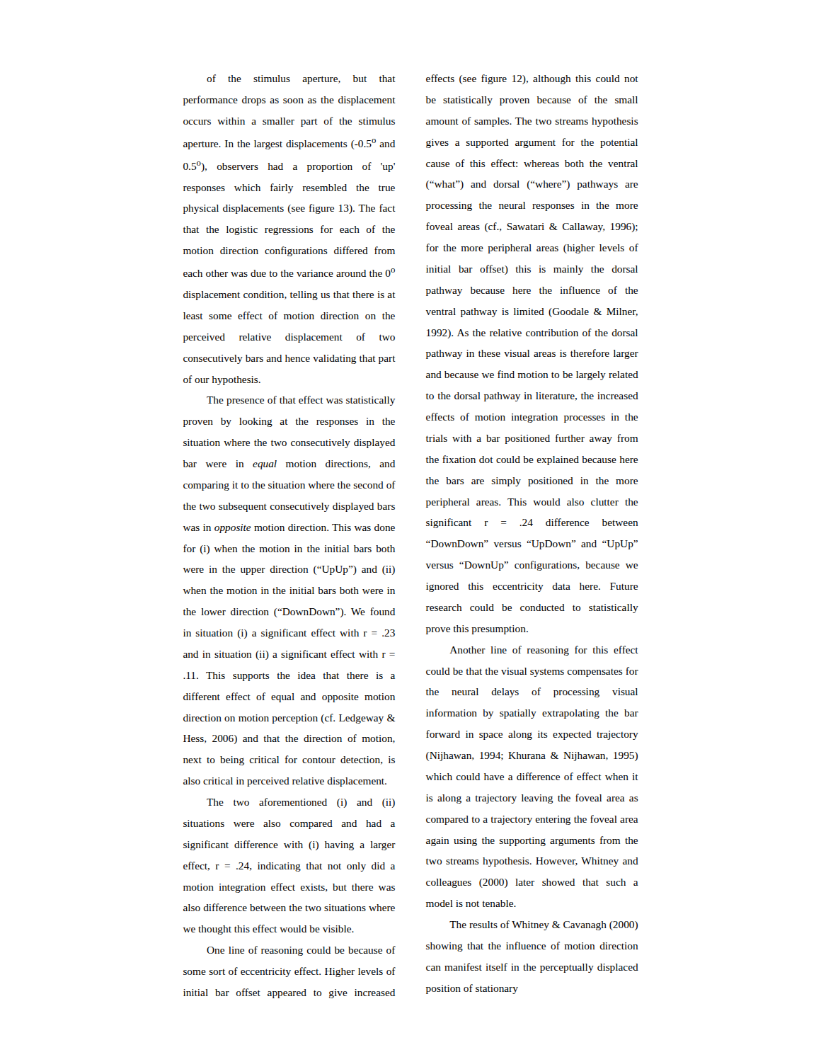of the stimulus aperture, but that performance drops as soon as the displacement occurs within a smaller part of the stimulus aperture. In the largest displacements (-0.5o and 0.5o), observers had a proportion of 'up' responses which fairly resembled the true physical displacements (see figure 13). The fact that the logistic regressions for each of the motion direction configurations differed from each other was due to the variance around the 0o displacement condition, telling us that there is at least some effect of motion direction on the perceived relative displacement of two consecutively bars and hence validating that part of our hypothesis.
The presence of that effect was statistically proven by looking at the responses in the situation where the two consecutively displayed bar were in equal motion directions, and comparing it to the situation where the second of the two subsequent consecutively displayed bars was in opposite motion direction. This was done for (i) when the motion in the initial bars both were in the upper direction (“UpUp”) and (ii) when the motion in the initial bars both were in the lower direction (“DownDown”). We found in situation (i) a significant effect with r = .23 and in situation (ii) a significant effect with r = .11. This supports the idea that there is a different effect of equal and opposite motion direction on motion perception (cf. Ledgeway & Hess, 2006) and that the direction of motion, next to being critical for contour detection, is also critical in perceived relative displacement.
The two aforementioned (i) and (ii) situations were also compared and had a significant difference with (i) having a larger effect, r = .24, indicating that not only did a motion integration effect exists, but there was also difference between the two situations where we thought this effect would be visible.
One line of reasoning could be because of some sort of eccentricity effect. Higher levels of initial bar offset appeared to give increased effects (see figure 12), although this could not be statistically proven because of the small amount of samples. The two streams hypothesis gives a supported argument for the potential cause of this effect: whereas both the ventral (“what”) and dorsal (“where”) pathways are processing the neural responses in the more foveal areas (cf., Sawatari & Callaway, 1996); for the more peripheral areas (higher levels of initial bar offset) this is mainly the dorsal pathway because here the influence of the ventral pathway is limited (Goodale & Milner, 1992). As the relative contribution of the dorsal pathway in these visual areas is therefore larger and because we find motion to be largely related to the dorsal pathway in literature, the increased effects of motion integration processes in the trials with a bar positioned further away from the fixation dot could be explained because here the bars are simply positioned in the more peripheral areas. This would also clutter the significant r = .24 difference between “DownDown” versus “UpDown” and “UpUp” versus “DownUp” configurations, because we ignored this eccentricity data here. Future research could be conducted to statistically prove this presumption.
Another line of reasoning for this effect could be that the visual systems compensates for the neural delays of processing visual information by spatially extrapolating the bar forward in space along its expected trajectory (Nijhawan, 1994; Khurana & Nijhawan, 1995) which could have a difference of effect when it is along a trajectory leaving the foveal area as compared to a trajectory entering the foveal area again using the supporting arguments from the two streams hypothesis. However, Whitney and colleagues (2000) later showed that such a model is not tenable.
The results of Whitney & Cavanagh (2000) showing that the influence of motion direction can manifest itself in the perceptually displaced position of stationary